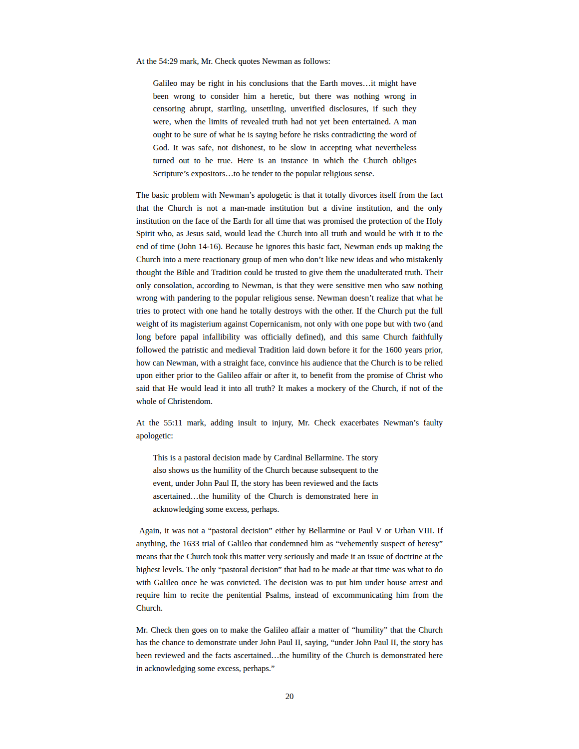At the 54:29 mark, Mr. Check quotes Newman as follows:
Galileo may be right in his conclusions that the Earth moves…it might have been wrong to consider him a heretic, but there was nothing wrong in censoring abrupt, startling, unsettling, unverified disclosures, if such they were, when the limits of revealed truth had not yet been entertained. A man ought to be sure of what he is saying before he risks contradicting the word of God. It was safe, not dishonest, to be slow in accepting what nevertheless turned out to be true. Here is an instance in which the Church obliges Scripture’s expositors…to be tender to the popular religious sense.
The basic problem with Newman’s apologetic is that it totally divorces itself from the fact that the Church is not a man-made institution but a divine institution, and the only institution on the face of the Earth for all time that was promised the protection of the Holy Spirit who, as Jesus said, would lead the Church into all truth and would be with it to the end of time (John 14-16). Because he ignores this basic fact, Newman ends up making the Church into a mere reactionary group of men who don’t like new ideas and who mistakenly thought the Bible and Tradition could be trusted to give them the unadulterated truth. Their only consolation, according to Newman, is that they were sensitive men who saw nothing wrong with pandering to the popular religious sense. Newman doesn’t realize that what he tries to protect with one hand he totally destroys with the other. If the Church put the full weight of its magisterium against Copernicanism, not only with one pope but with two (and long before papal infallibility was officially defined), and this same Church faithfully followed the patristic and medieval Tradition laid down before it for the 1600 years prior, how can Newman, with a straight face, convince his audience that the Church is to be relied upon either prior to the Galileo affair or after it, to benefit from the promise of Christ who said that He would lead it into all truth? It makes a mockery of the Church, if not of the whole of Christendom.
At the 55:11 mark, adding insult to injury, Mr. Check exacerbates Newman’s faulty apologetic:
This is a pastoral decision made by Cardinal Bellarmine. The story also shows us the humility of the Church because subsequent to the event, under John Paul II, the story has been reviewed and the facts ascertained…the humility of the Church is demonstrated here in acknowledging some excess, perhaps.
Again, it was not a “pastoral decision” either by Bellarmine or Paul V or Urban VIII. If anything, the 1633 trial of Galileo that condemned him as “vehemently suspect of heresy” means that the Church took this matter very seriously and made it an issue of doctrine at the highest levels. The only “pastoral decision” that had to be made at that time was what to do with Galileo once he was convicted. The decision was to put him under house arrest and require him to recite the penitential Psalms, instead of excommunicating him from the Church.
Mr. Check then goes on to make the Galileo affair a matter of “humility” that the Church has the chance to demonstrate under John Paul II, saying, “under John Paul II, the story has been reviewed and the facts ascertained…the humility of the Church is demonstrated here in acknowledging some excess, perhaps.”
20